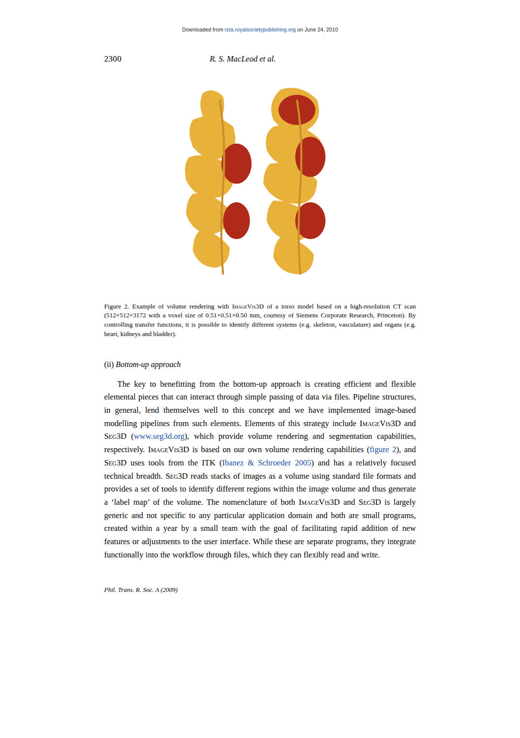Downloaded from rsta.royalsocietypublishing.org on June 24, 2010
2300
R. S. MacLeod et al.
Figure 2. Example of volume rendering with ImageVis3D of a torso model based on a high-resolution CT scan (512×512×3172 with a voxel size of 0.51×0.51×0.50 mm, courtesy of Siemens Corporate Research, Princeton). By controlling transfer functions, it is possible to identify different systems (e.g. skeleton, vasculature) and organs (e.g. heart, kidneys and bladder).
(ii) Bottom-up approach
The key to benefitting from the bottom-up approach is creating efficient and flexible elemental pieces that can interact through simple passing of data via files. Pipeline structures, in general, lend themselves well to this concept and we have implemented image-based modelling pipelines from such elements. Elements of this strategy include ImageVis3D and Seg3D (www.seg3d.org), which provide volume rendering and segmentation capabilities, respectively. ImageVis3D is based on our own volume rendering capabilities (figure 2), and Seg3D uses tools from the ITK (Ibanez & Schroeder 2005) and has a relatively focused technical breadth. Seg3D reads stacks of images as a volume using standard file formats and provides a set of tools to identify different regions within the image volume and thus generate a ‘label map’ of the volume. The nomenclature of both ImageVis3D and Seg3D is largely generic and not specific to any particular application domain and both are small programs, created within a year by a small team with the goal of facilitating rapid addition of new features or adjustments to the user interface. While these are separate programs, they integrate functionally into the workflow through files, which they can flexibly read and write.
Phil. Trans. R. Soc. A (2009)